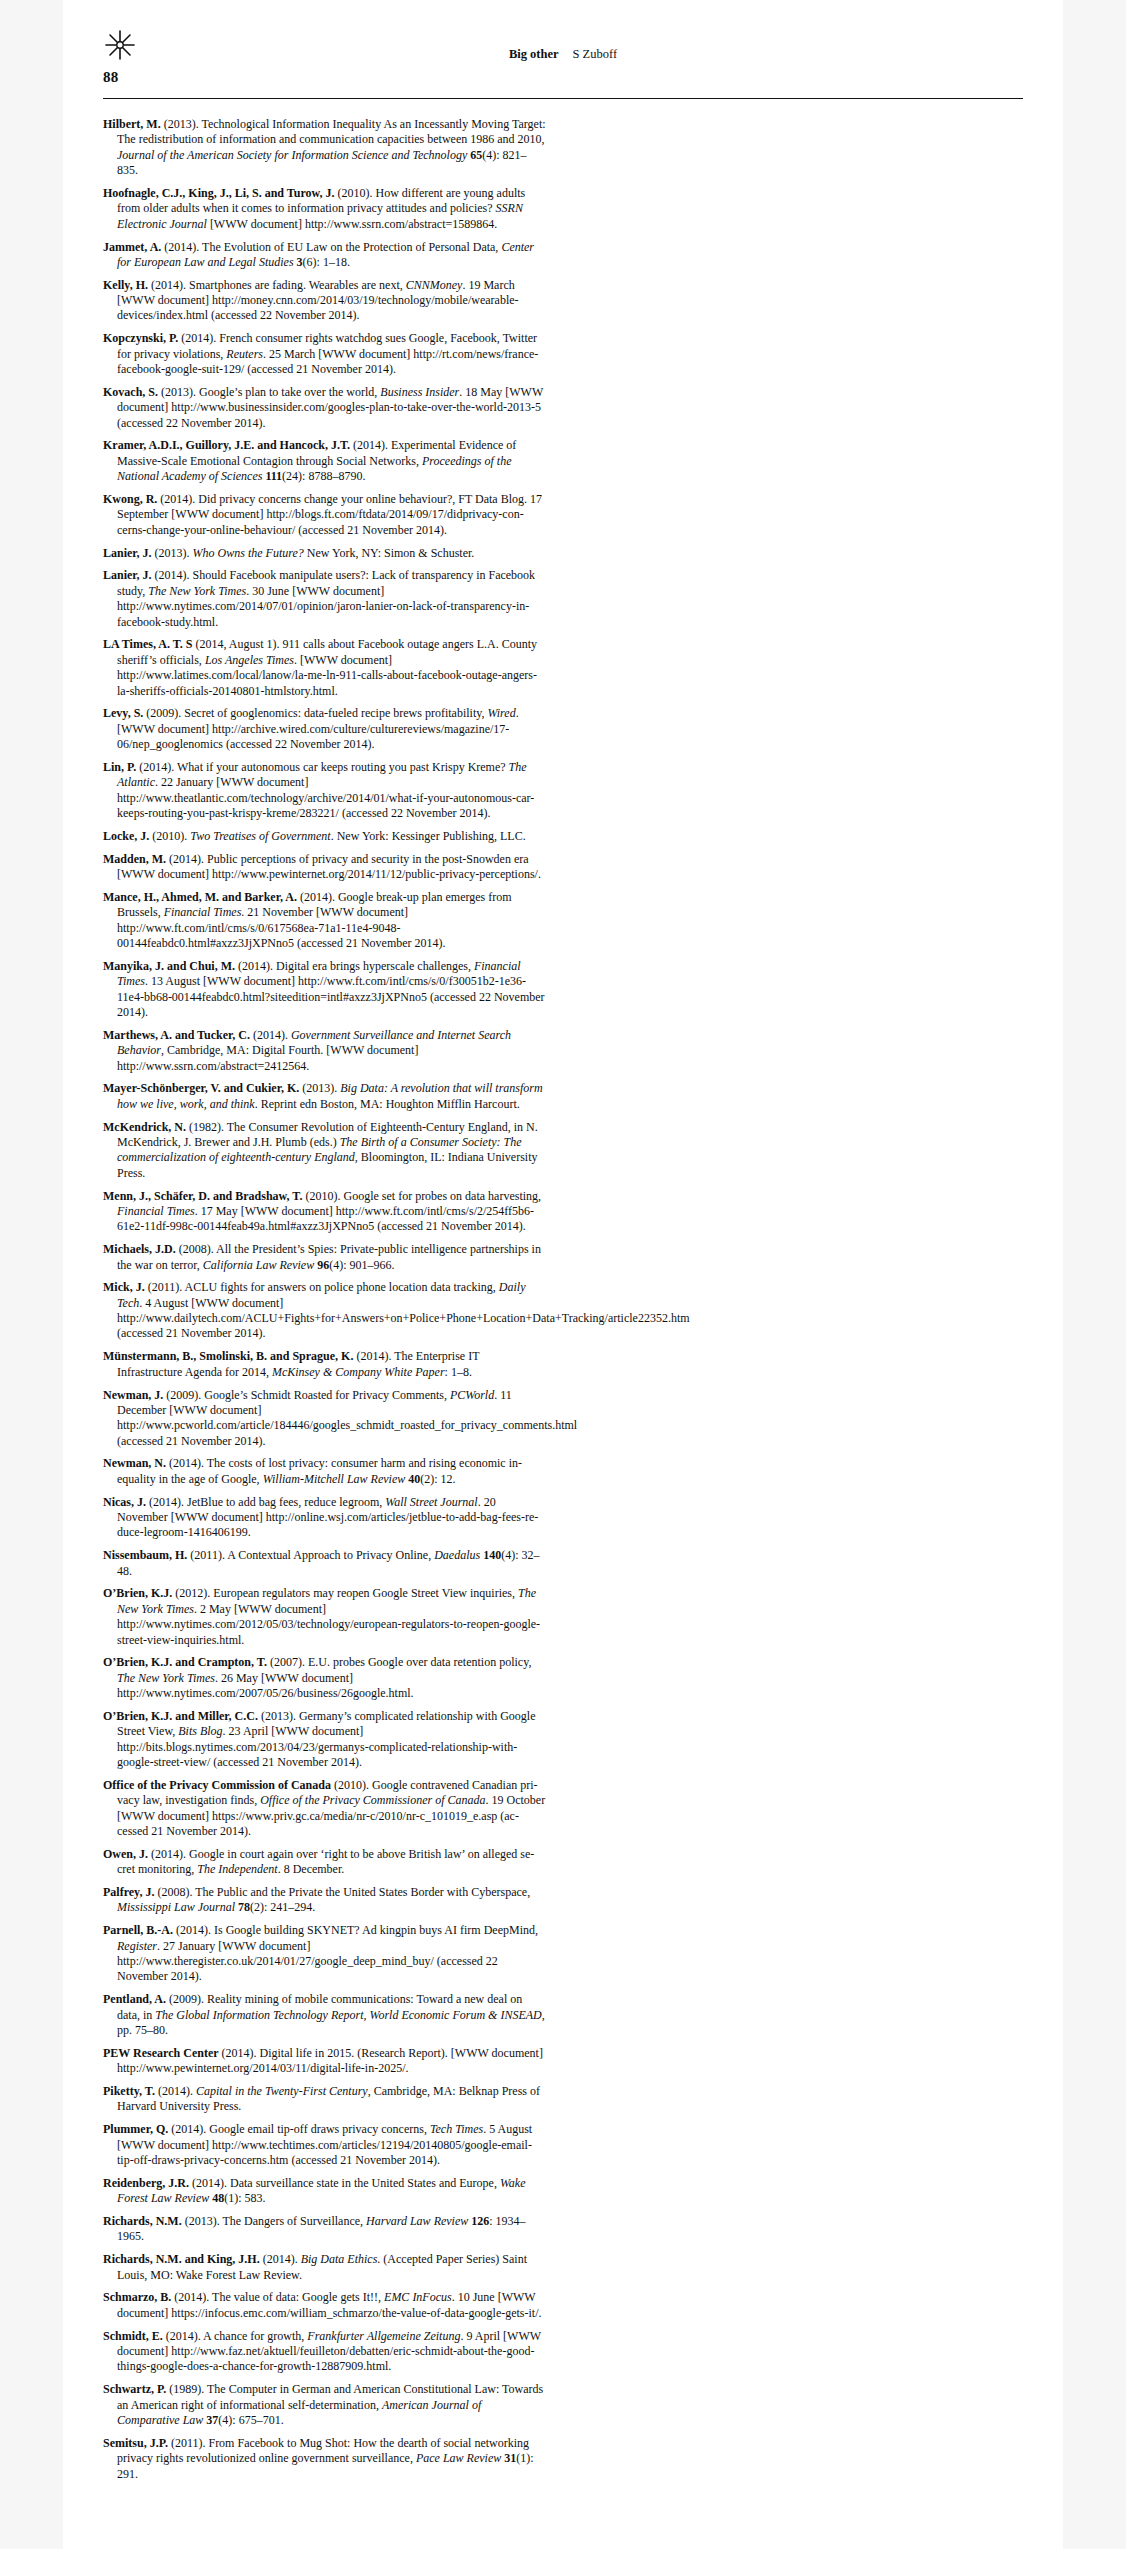88
Big other S Zuboff
Hilbert, M. (2013). Technological Information Inequality As an Incessantly Moving Target: The redistribution of information and communication capacities between 1986 and 2010, Journal of the American Society for Information Science and Technology 65(4): 821–835.
Hoofnagle, C.J., King, J., Li, S. and Turow, J. (2010). How different are young adults from older adults when it comes to information privacy attitudes and policies? SSRN Electronic Journal [WWW document] http://www.ssrn.com/abstract=1589864.
Jammet, A. (2014). The Evolution of EU Law on the Protection of Personal Data, Center for European Law and Legal Studies 3(6): 1–18.
Kelly, H. (2014). Smartphones are fading. Wearables are next, CNNMoney. 19 March [WWW document] http://money.cnn.com/2014/03/19/technology/mobile/wearable-devices/index.html (accessed 22 November 2014).
Kopczynski, P. (2014). French consumer rights watchdog sues Google, Facebook, Twitter for privacy violations, Reuters. 25 March [WWW document] http://rt.com/news/france-facebook-google-suit-129/ (accessed 21 November 2014).
Kovach, S. (2013). Google’s plan to take over the world, Business Insider. 18 May [WWW document] http://www.businessinsider.com/googles-plan-to-take-over-the-world-2013-5 (accessed 22 November 2014).
Kramer, A.D.I., Guillory, J.E. and Hancock, J.T. (2014). Experimental Evidence of Massive-Scale Emotional Contagion through Social Networks, Proceedings of the National Academy of Sciences 111(24): 8788–8790.
Kwong, R. (2014). Did privacy concerns change your online behaviour?, FT Data Blog. 17 September [WWW document] http://blogs.ft.com/ftdata/2014/09/17/didprivacy-concerns-change-your-online-behaviour/ (accessed 21 November 2014).
Lanier, J. (2013). Who Owns the Future? New York, NY: Simon & Schuster.
Lanier, J. (2014). Should Facebook manipulate users?: Lack of transparency in Facebook study, The New York Times. 30 June [WWW document] http://www.nytimes.com/2014/07/01/opinion/jaron-lanier-on-lack-of-transparency-in-facebook-study.html.
LA Times, A. T. S (2014, August 1). 911 calls about Facebook outage angers L.A. County sheriff’s officials, Los Angeles Times. [WWW document] http://www.latimes.com/local/lanow/la-me-ln-911-calls-about-facebook-outage-angers-la-sheriffs-officials-20140801-htmlstory.html.
Levy, S. (2009). Secret of googlenomics: data-fueled recipe brews profitability, Wired. [WWW document] http://archive.wired.com/culture/culturereviews/magazine/17-06/nep_googlenomics (accessed 22 November 2014).
Lin, P. (2014). What if your autonomous car keeps routing you past Krispy Kreme? The Atlantic. 22 January [WWW document] http://www.theatlantic.com/technology/archive/2014/01/what-if-your-autonomous-car-keeps-routing-you-past-krispy-kreme/283221/ (accessed 22 November 2014).
Locke, J. (2010). Two Treatises of Government. New York: Kessinger Publishing, LLC.
Madden, M. (2014). Public perceptions of privacy and security in the post-Snowden era [WWW document] http://www.pewinternet.org/2014/11/12/public-privacy-perceptions/.
Mance, H., Ahmed, M. and Barker, A. (2014). Google break-up plan emerges from Brussels, Financial Times. 21 November [WWW document] http://www.ft.com/intl/cms/s/0/617568ea-71a1-11e4-9048-00144feabdc0.html#axzz3JjXPNno5 (accessed 21 November 2014).
Manyika, J. and Chui, M. (2014). Digital era brings hyperscale challenges, Financial Times. 13 August [WWW document] http://www.ft.com/intl/cms/s/0/f30051b2-1e36-11e4-bb68-00144feabdc0.html?siteedition=intl#axzz3JjXPNno5 (accessed 22 November 2014).
Marthews, A. and Tucker, C. (2014). Government Surveillance and Internet Search Behavior, Cambridge, MA: Digital Fourth. [WWW document] http://www.ssrn.com/abstract=2412564.
Mayer-Schönberger, V. and Cukier, K. (2013). Big Data: A revolution that will transform how we live, work, and think. Reprint edn Boston, MA: Houghton Mifflin Harcourt.
McKendrick, N. (1982). The Consumer Revolution of Eighteenth-Century England, in N. McKendrick, J. Brewer and J.H. Plumb (eds.) The Birth of a Consumer Society: The commercialization of eighteenth-century England, Bloomington, IL: Indiana University Press.
Menn, J., Schäfer, D. and Bradshaw, T. (2010). Google set for probes on data harvesting, Financial Times. 17 May [WWW document] http://www.ft.com/intl/cms/s/2/254ff5b6-61e2-11df-998c-00144feab49a.html#axzz3JjXPNno5 (accessed 21 November 2014).
Michaels, J.D. (2008). All the President’s Spies: Private-public intelligence partnerships in the war on terror, California Law Review 96(4): 901–966.
Mick, J. (2011). ACLU fights for answers on police phone location data tracking, Daily Tech. 4 August [WWW document] http://www.dailytech.com/ACLU+Fights+for+Answers+on+Police+Phone+Location+Data+Tracking/article22352.htm (accessed 21 November 2014).
Münstermann, B., Smolinski, B. and Sprague, K. (2014). The Enterprise IT Infrastructure Agenda for 2014, McKinsey & Company White Paper: 1–8.
Newman, J. (2009). Google’s Schmidt Roasted for Privacy Comments, PCWorld. 11 December [WWW document] http://www.pcworld.com/article/184446/googles_schmidt_roasted_for_privacy_comments.html (accessed 21 November 2014).
Newman, N. (2014). The costs of lost privacy: consumer harm and rising economic inequality in the age of Google, William-Mitchell Law Review 40(2): 12.
Nicas, J. (2014). JetBlue to add bag fees, reduce legroom, Wall Street Journal. 20 November [WWW document] http://online.wsj.com/articles/jetblue-to-add-bag-fees-reduce-legroom-1416406199.
Nissembaum, H. (2011). A Contextual Approach to Privacy Online, Daedalus 140(4): 32–48.
O’Brien, K.J. (2012). European regulators may reopen Google Street View inquiries, The New York Times. 2 May [WWW document] http://www.nytimes.com/2012/05/03/technology/european-regulators-to-reopen-google-street-view-inquiries.html.
O’Brien, K.J. and Crampton, T. (2007). E.U. probes Google over data retention policy, The New York Times. 26 May [WWW document] http://www.nytimes.com/2007/05/26/business/26google.html.
O’Brien, K.J. and Miller, C.C. (2013). Germany’s complicated relationship with Google Street View, Bits Blog. 23 April [WWW document] http://bits.blogs.nytimes.com/2013/04/23/germanys-complicated-relationship-with-google-street-view/ (accessed 21 November 2014).
Office of the Privacy Commission of Canada (2010). Google contravened Canadian privacy law, investigation finds, Office of the Privacy Commissioner of Canada. 19 October [WWW document] https://www.priv.gc.ca/media/nr-c/2010/nr-c_101019_e.asp (accessed 21 November 2014).
Owen, J. (2014). Google in court again over ‘right to be above British law’ on alleged secret monitoring, The Independent. 8 December.
Palfrey, J. (2008). The Public and the Private the United States Border with Cyberspace, Mississippi Law Journal 78(2): 241–294.
Parnell, B.-A. (2014). Is Google building SKYNET? Ad kingpin buys AI firm DeepMind, Register. 27 January [WWW document] http://www.theregister.co.uk/2014/01/27/google_deep_mind_buy/ (accessed 22 November 2014).
Pentland, A. (2009). Reality mining of mobile communications: Toward a new deal on data, in The Global Information Technology Report, World Economic Forum & INSEAD, pp. 75–80.
PEW Research Center (2014). Digital life in 2015. (Research Report). [WWW document] http://www.pewinternet.org/2014/03/11/digital-life-in-2025/.
Piketty, T. (2014). Capital in the Twenty-First Century, Cambridge, MA: Belknap Press of Harvard University Press.
Plummer, Q. (2014). Google email tip-off draws privacy concerns, Tech Times. 5 August [WWW document] http://www.techtimes.com/articles/12194/20140805/google-email-tip-off-draws-privacy-concerns.htm (accessed 21 November 2014).
Reidenberg, J.R. (2014). Data surveillance state in the United States and Europe, Wake Forest Law Review 48(1): 583.
Richards, N.M. (2013). The Dangers of Surveillance, Harvard Law Review 126: 1934–1965.
Richards, N.M. and King, J.H. (2014). Big Data Ethics. (Accepted Paper Series) Saint Louis, MO: Wake Forest Law Review.
Schmarzo, B. (2014). The value of data: Google gets It!!, EMC InFocus. 10 June [WWW document] https://infocus.emc.com/william_schmarzo/the-value-of-data-google-gets-it/.
Schmidt, E. (2014). A chance for growth, Frankfurter Allgemeine Zeitung. 9 April [WWW document] http://www.faz.net/aktuell/feuilleton/debatten/eric-schmidt-about-the-good-things-google-does-a-chance-for-growth-12887909.html.
Schwartz, P. (1989). The Computer in German and American Constitutional Law: Towards an American right of informational self-determination, American Journal of Comparative Law 37(4): 675–701.
Semitsu, J.P. (2011). From Facebook to Mug Shot: How the dearth of social networking privacy rights revolutionized online government surveillance, Pace Law Review 31(1): 291.